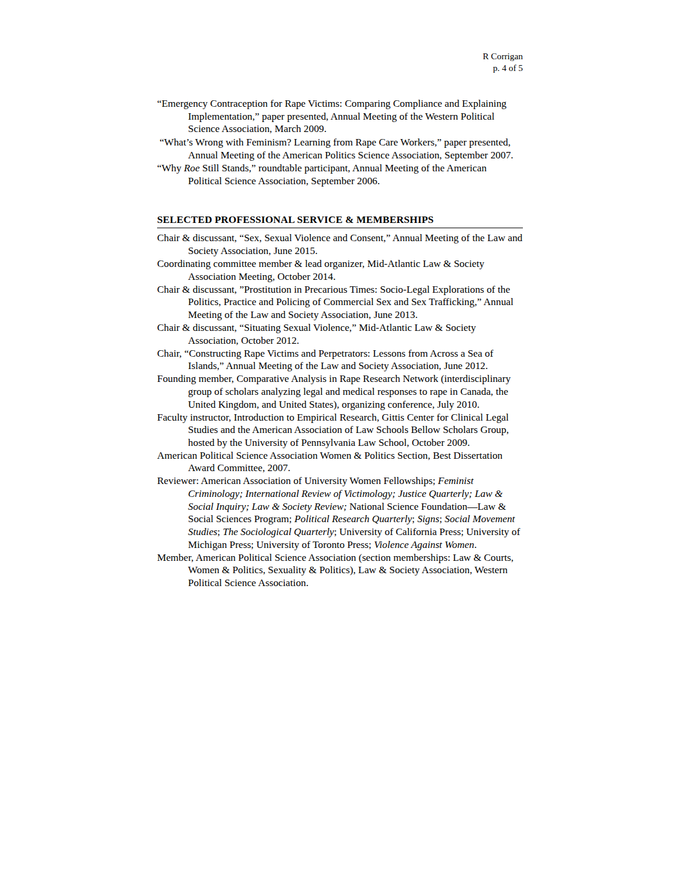R Corrigan
p. 4 of 5
“Emergency Contraception for Rape Victims: Comparing Compliance and Explaining Implementation,” paper presented, Annual Meeting of the Western Political Science Association, March 2009.
“What’s Wrong with Feminism? Learning from Rape Care Workers,” paper presented, Annual Meeting of the American Politics Science Association, September 2007.
“Why Roe Still Stands,” roundtable participant, Annual Meeting of the American Political Science Association, September 2006.
SELECTED PROFESSIONAL SERVICE & MEMBERSHIPS
Chair & discussant, “Sex, Sexual Violence and Consent,” Annual Meeting of the Law and Society Association, June 2015.
Coordinating committee member & lead organizer, Mid-Atlantic Law & Society Association Meeting, October 2014.
Chair & discussant, ”Prostitution in Precarious Times: Socio-Legal Explorations of the Politics, Practice and Policing of Commercial Sex and Sex Trafficking,” Annual Meeting of the Law and Society Association, June 2013.
Chair & discussant, “Situating Sexual Violence,” Mid-Atlantic Law & Society Association, October 2012.
Chair, “Constructing Rape Victims and Perpetrators: Lessons from Across a Sea of Islands,” Annual Meeting of the Law and Society Association, June 2012.
Founding member, Comparative Analysis in Rape Research Network (interdisciplinary group of scholars analyzing legal and medical responses to rape in Canada, the United Kingdom, and United States), organizing conference, July 2010.
Faculty instructor, Introduction to Empirical Research, Gittis Center for Clinical Legal Studies and the American Association of Law Schools Bellow Scholars Group, hosted by the University of Pennsylvania Law School, October 2009.
American Political Science Association Women & Politics Section, Best Dissertation Award Committee, 2007.
Reviewer: American Association of University Women Fellowships; Feminist Criminology; International Review of Victimology; Justice Quarterly; Law & Social Inquiry; Law & Society Review; National Science Foundation—Law & Social Sciences Program; Political Research Quarterly; Signs; Social Movement Studies; The Sociological Quarterly; University of California Press; University of Michigan Press; University of Toronto Press; Violence Against Women.
Member, American Political Science Association (section memberships: Law & Courts, Women & Politics, Sexuality & Politics), Law & Society Association, Western Political Science Association.